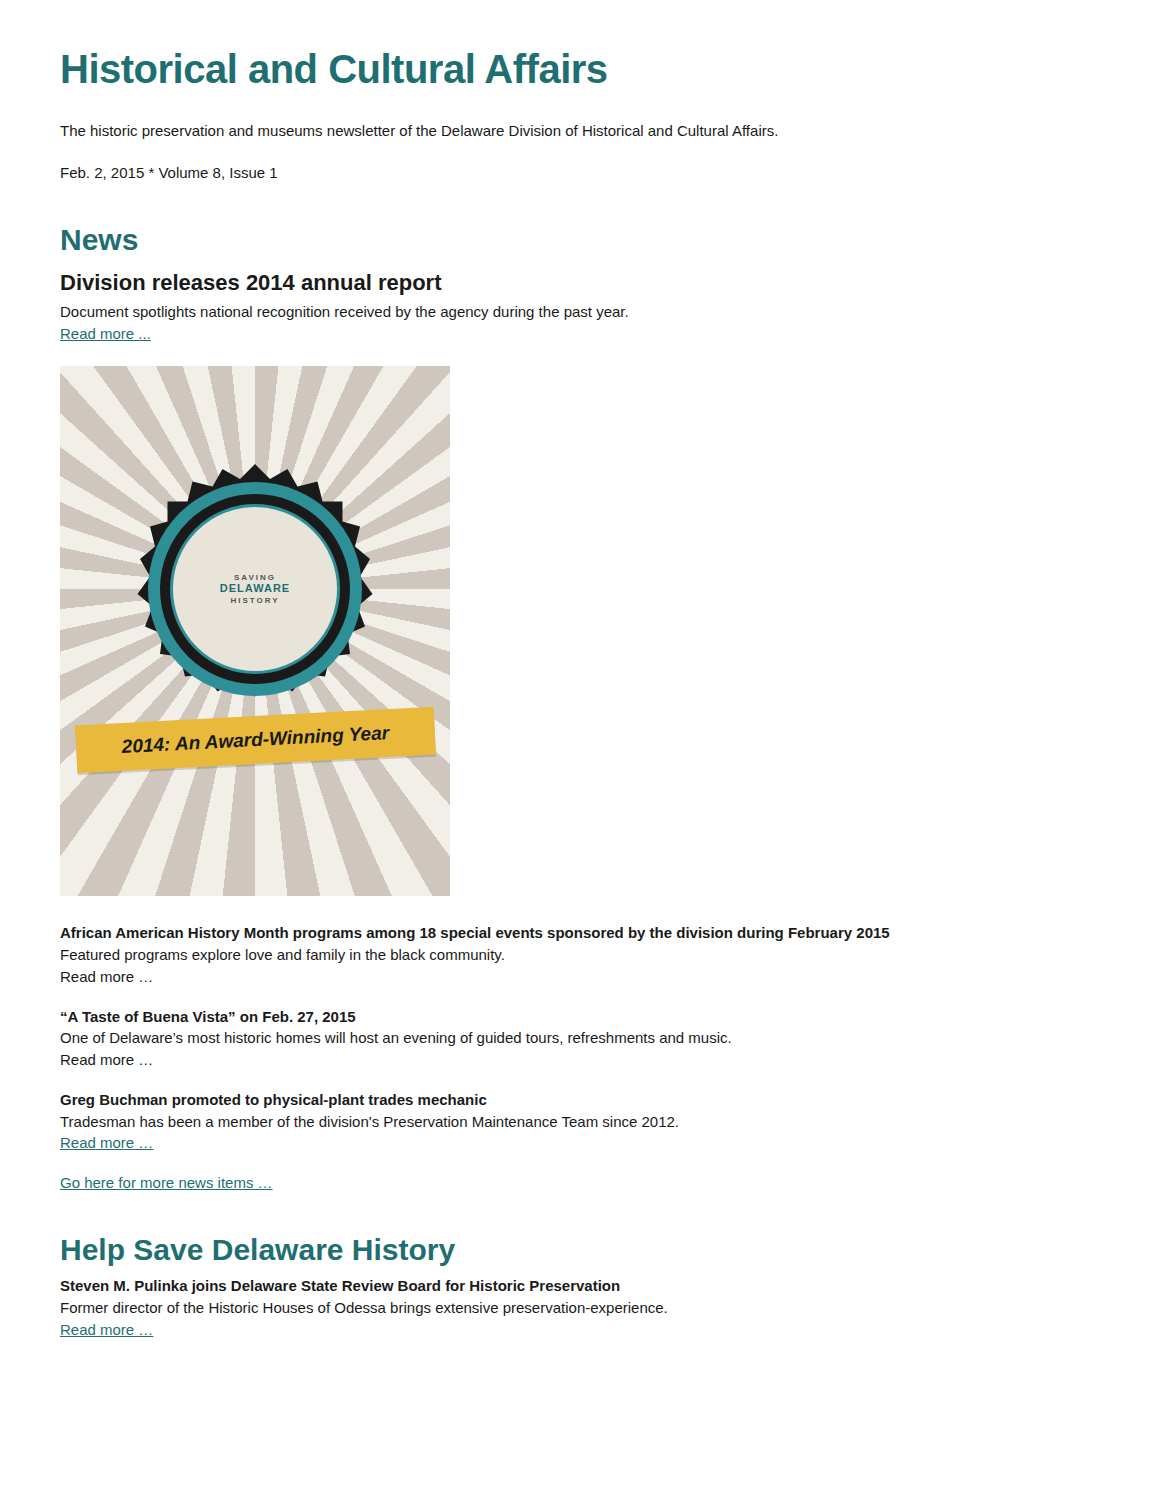Historical and Cultural Affairs
The historic preservation and museums newsletter of the Delaware Division of Historical and Cultural Affairs.
Feb. 2, 2015 * Volume 8, Issue 1
News
Division releases 2014 annual report
Document spotlights national recognition received by the agency during the past year.
Read more ...
SAVING
DELAWARE
HISTORY
2014: An Award-Winning Year
African American History Month programs among 18 special events sponsored by the division during February 2015
Featured programs explore love and family in the black community.
Read more …
“A Taste of Buena Vista” on Feb. 27, 2015
One of Delaware’s most historic homes will host an evening of guided tours, refreshments and music.
Read more …
Greg Buchman promoted to physical-plant trades mechanic
Tradesman has been a member of the division's Preservation Maintenance Team since 2012.
Read more …
Go here for more news items …
Help Save Delaware History
Steven M. Pulinka joins Delaware State Review Board for Historic Preservation
Former director of the Historic Houses of Odessa brings extensive preservation-experience.
Read more …